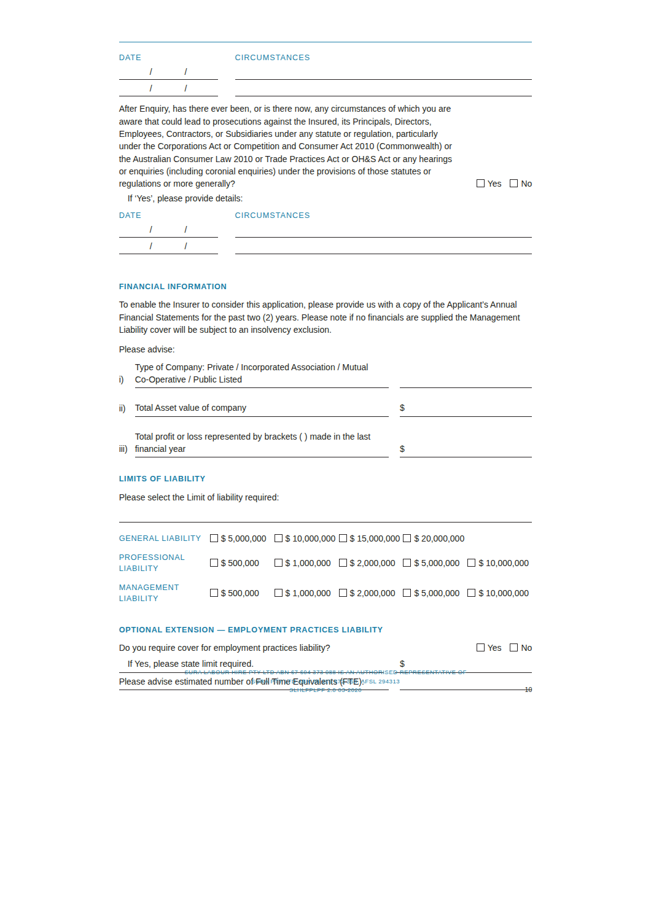| Date | Circumstances |
| / / | |
| / / | |
After Enquiry, has there ever been, or is there now, any circumstances of which you are aware that could lead to prosecutions against the Insured, its Principals, Directors, Employees, Contractors, or Subsidiaries under any statute or regulation, particularly under the Corporations Act or Competition and Consumer Act 2010 (Commonwealth) or the Australian Consumer Law 2010 or Trade Practices Act or OH&S Act or any hearings or enquiries (including coronial enquiries) under the provisions of those statutes or regulations or more generally?
Yes No
If ‘Yes’, please provide details:
| Date | Circumstances |
| / / | |
| / / | |
Financial Information
To enable the Insurer to consider this application, please provide us with a copy of the Applicant’s Annual Financial Statements for the past two (2) years. Please note if no financials are supplied the Management Liability cover will be subject to an insolvency exclusion.
Please advise:
| i) | Type of Company: Private / Incorporated Association / Mutual Co-Operative / Public Listed | | |
| ii) | Total Asset value of company | | $ |
| iii) | Total profit or loss represented by brackets ( ) made in the last financial year | | $ |
Limits of Liability
Please select the Limit of liability required:
| General Liability | $ 5,000,000 | $ 10,000,000 | $ 15,000,000 | $ 20,000,000 | |
| Professional Liability | $ 500,000 | $ 1,000,000 | $ 2,000,000 | $ 5,000,000 | $ 10,000,000 |
| Management Liability | $ 500,000 | $ 1,000,000 | $ 2,000,000 | $ 5,000,000 | $ 10,000,000 |
Optional Extension — Employment Practices Liability
Do you require cover for employment practices liability?
Yes No
If Yes, please state limit required.
$
Please advise estimated number of Full Time Equivalents (FTE):
SURA LABOUR HIRE PTY LTD ABN 67 604 373 088 IS AN AUTHORISED REPRESENTATIVE OF
SURA PTY LTD ABN 36 115 672 350, AFSL 294313
SLHLFPLPF 2.0 03-2020 10